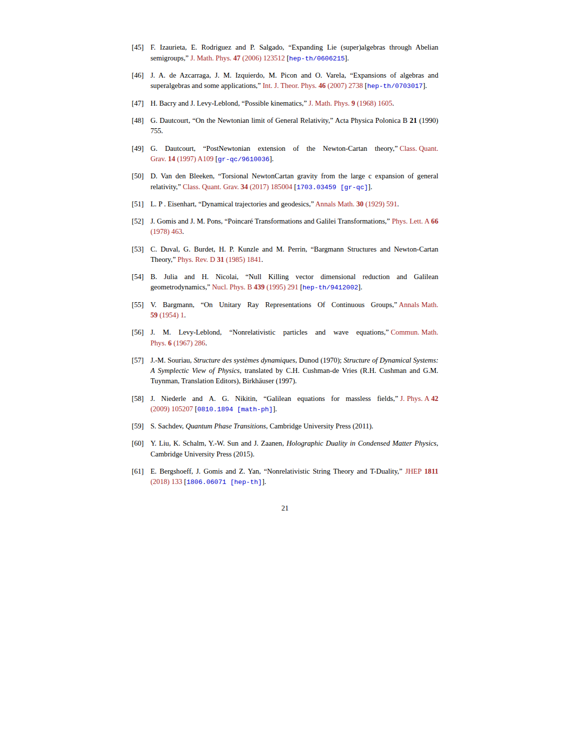[45] F. Izaurieta, E. Rodriguez and P. Salgado, “Expanding Lie (super)algebras through Abelian semigroups,” J. Math. Phys. 47 (2006) 123512 [hep-th/0606215].
[46] J. A. de Azcarraga, J. M. Izquierdo, M. Picon and O. Varela, “Expansions of algebras and superalgebras and some applications,” Int. J. Theor. Phys. 46 (2007) 2738 [hep-th/0703017].
[47] H. Bacry and J. Levy-Leblond, “Possible kinematics,” J. Math. Phys. 9 (1968) 1605.
[48] G. Dautcourt, “On the Newtonian limit of General Relativity,” Acta Physica Polonica B 21 (1990) 755.
[49] G. Dautcourt, “PostNewtonian extension of the Newton-Cartan theory,” Class. Quant. Grav. 14 (1997) A109 [gr-qc/9610036].
[50] D. Van den Bleeken, “Torsional NewtonCartan gravity from the large c expansion of general relativity,” Class. Quant. Grav. 34 (2017) 185004 [1703.03459 [gr-qc]].
[51] L. P . Eisenhart, “Dynamical trajectories and geodesics,” Annals Math. 30 (1929) 591.
[52] J. Gomis and J. M. Pons, “Poincaré Transformations and Galilei Transformations,” Phys. Lett. A 66 (1978) 463.
[53] C. Duval, G. Burdet, H. P. Kunzle and M. Perrin, “Bargmann Structures and Newton-Cartan Theory,” Phys. Rev. D 31 (1985) 1841.
[54] B. Julia and H. Nicolai, “Null Killing vector dimensional reduction and Galilean geometrodynamics,” Nucl. Phys. B 439 (1995) 291 [hep-th/9412002].
[55] V. Bargmann, “On Unitary Ray Representations Of Continuous Groups,” Annals Math. 59 (1954) 1.
[56] J. M. Levy-Leblond, “Nonrelativistic particles and wave equations,” Commun. Math. Phys. 6 (1967) 286.
[57] J.-M. Souriau, Structure des systèmes dynamiques, Dunod (1970); Structure of Dynamical Systems: A Symplectic View of Physics, translated by C.H. Cushman-de Vries (R.H. Cushman and G.M. Tuynman, Translation Editors), Birkhäuser (1997).
[58] J. Niederle and A. G. Nikitin, “Galilean equations for massless fields,” J. Phys. A 42 (2009) 105207 [0810.1894 [math-ph]].
[59] S. Sachdev, Quantum Phase Transitions, Cambridge University Press (2011).
[60] Y. Liu, K. Schalm, Y.-W. Sun and J. Zaanen, Holographic Duality in Condensed Matter Physics, Cambridge University Press (2015).
[61] E. Bergshoeff, J. Gomis and Z. Yan, “Nonrelativistic String Theory and T-Duality,” JHEP 1811 (2018) 133 [1806.06071 [hep-th]].
21